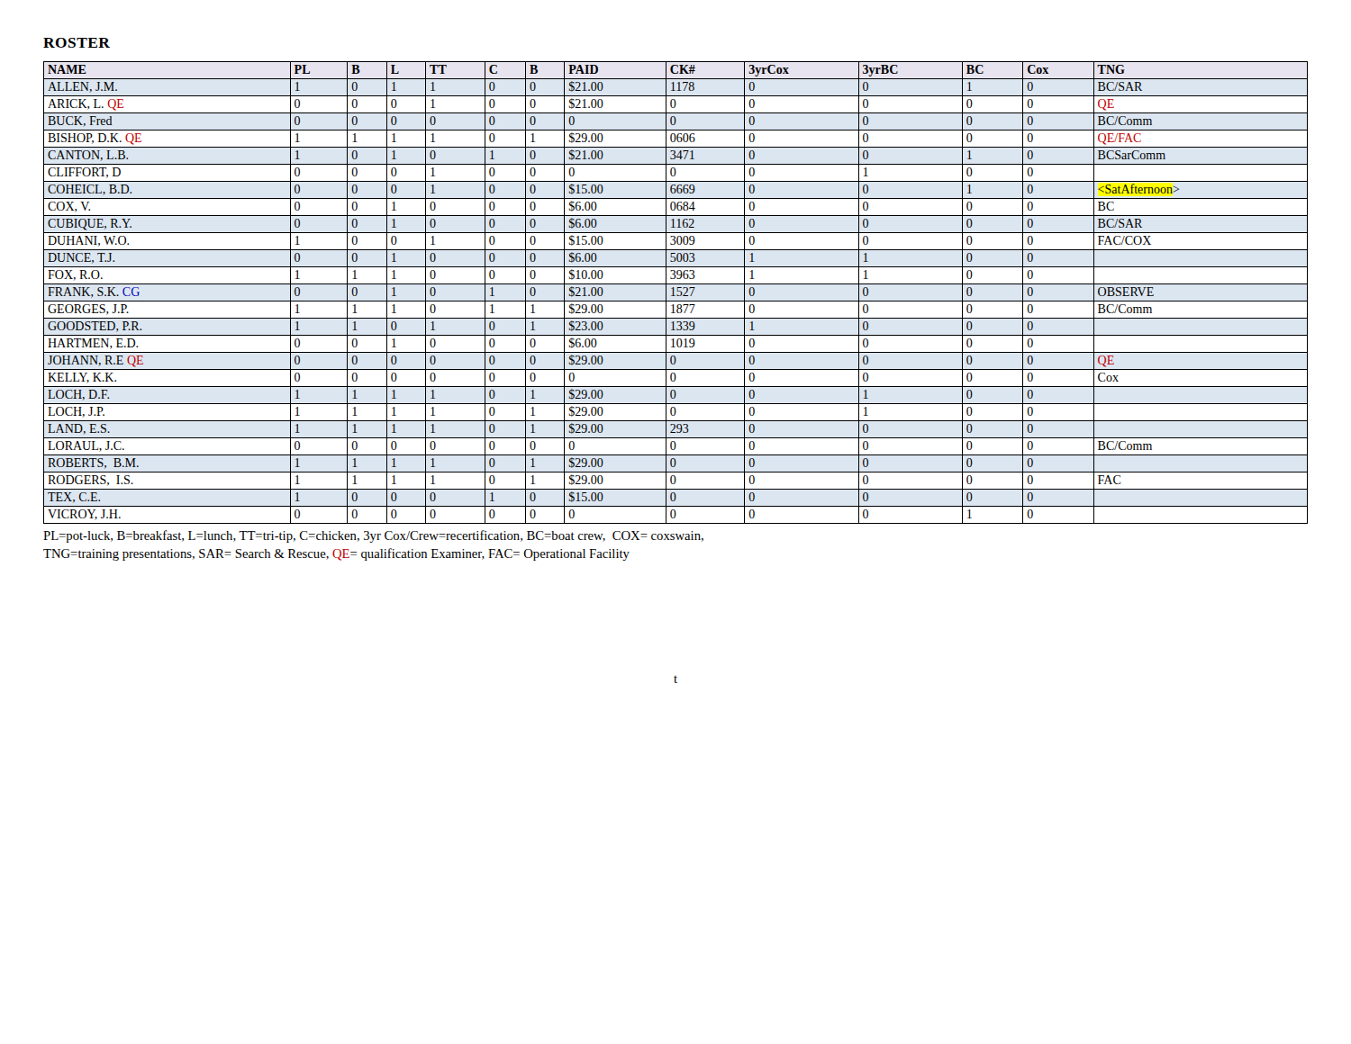ROSTER
| NAME | PL | B | L | TT | C | B | PAID | CK# | 3yrCox | 3yrBC | BC | Cox | TNG |
| --- | --- | --- | --- | --- | --- | --- | --- | --- | --- | --- | --- | --- | --- |
| ALLEN, J.M. | 1 | 0 | 1 | 1 | 0 | 0 | $21.00 | 1178 | 0 | 0 | 1 | 0 | BC/SAR |
| ARICK, L. QE | 0 | 0 | 0 | 1 | 0 | 0 | $21.00 | 0 | 0 | 0 | 0 | 0 | QE |
| BUCK, Fred | 0 | 0 | 0 | 0 | 0 | 0 | 0 | 0 | 0 | 0 | 0 | 0 | BC/Comm |
| BISHOP, D.K. QE | 1 | 1 | 1 | 1 | 0 | 1 | $29.00 | 0606 | 0 | 0 | 0 | 0 | QE/FAC |
| CANTON, L.B. | 1 | 0 | 1 | 0 | 1 | 0 | $21.00 | 3471 | 0 | 0 | 1 | 0 | BCSarComm |
| CLIFFORT, D | 0 | 0 | 0 | 1 | 0 | 0 | 0 | 0 | 0 | 1 | 0 | 0 | |
| COHEICL, B.D. | 0 | 0 | 0 | 1 | 0 | 0 | $15.00 | 6669 | 0 | 0 | 1 | 0 | <SatAfternoon > |
| COX, V. | 0 | 0 | 1 | 0 | 0 | 0 | $6.00 | 0684 | 0 | 0 | 0 | 0 | BC |
| CUBIQUE, R.Y. | 0 | 0 | 1 | 0 | 0 | 0 | $6.00 | 1162 | 0 | 0 | 0 | 0 | BC/SAR |
| DUHANI, W.O. | 1 | 0 | 0 | 1 | 0 | 0 | $15.00 | 3009 | 0 | 0 | 0 | 0 | FAC/COX |
| DUNCE, T.J. | 0 | 0 | 1 | 0 | 0 | 0 | $6.00 | 5003 | 1 | 1 | 0 | 0 | |
| FOX, R.O. | 1 | 1 | 1 | 0 | 0 | 0 | $10.00 | 3963 | 1 | 1 | 0 | 0 | |
| FRANK, S.K. CG | 0 | 0 | 1 | 0 | 1 | 0 | $21.00 | 1527 | 0 | 0 | 0 | 0 | OBSERVE |
| GEORGES, J.P. | 1 | 1 | 1 | 0 | 1 | 1 | $29.00 | 1877 | 0 | 0 | 0 | 0 | BC/Comm |
| GOODSTED, P.R. | 1 | 1 | 0 | 1 | 0 | 1 | $23.00 | 1339 | 1 | 0 | 0 | 0 | |
| HARTMEN, E.D. | 0 | 0 | 1 | 0 | 0 | 0 | $6.00 | 1019 | 0 | 0 | 0 | 0 | |
| JOHANN, R.E QE | 0 | 0 | 0 | 0 | 0 | 0 | $29.00 | 0 | 0 | 0 | 0 | 0 | QE |
| KELLY, K.K. | 0 | 0 | 0 | 0 | 0 | 0 | 0 | 0 | 0 | 0 | 0 | 0 | Cox |
| LOCH, D.F. | 1 | 1 | 1 | 1 | 0 | 1 | $29.00 | 0 | 0 | 1 | 0 | 0 | |
| LOCH, J.P. | 1 | 1 | 1 | 1 | 0 | 1 | $29.00 | 0 | 0 | 1 | 0 | 0 | |
| LAND, E.S. | 1 | 1 | 1 | 1 | 0 | 1 | $29.00 | 293 | 0 | 0 | 0 | 0 | |
| LORAUL, J.C. | 0 | 0 | 0 | 0 | 0 | 0 | 0 | 0 | 0 | 0 | 0 | 0 | BC/Comm |
| ROBERTS, B.M. | 1 | 1 | 1 | 1 | 0 | 1 | $29.00 | 0 | 0 | 0 | 0 | 0 | |
| RODGERS, I.S. | 1 | 1 | 1 | 1 | 0 | 1 | $29.00 | 0 | 0 | 0 | 0 | 0 | FAC |
| TEX, C.E. | 1 | 0 | 0 | 0 | 1 | 0 | $15.00 | 0 | 0 | 0 | 0 | 0 | |
| VICROY, J.H. | 0 | 0 | 0 | 0 | 0 | 0 | 0 | 0 | 0 | 0 | 1 | 0 | |
PL=pot-luck, B=breakfast, L=lunch, TT=tri-tip, C=chicken, 3yr Cox/Crew=recertification, BC=boat crew, COX= coxswain,
TNG=training presentations, SAR= Search & Rescue, QE= qualification Examiner, FAC= Operational Facility
t